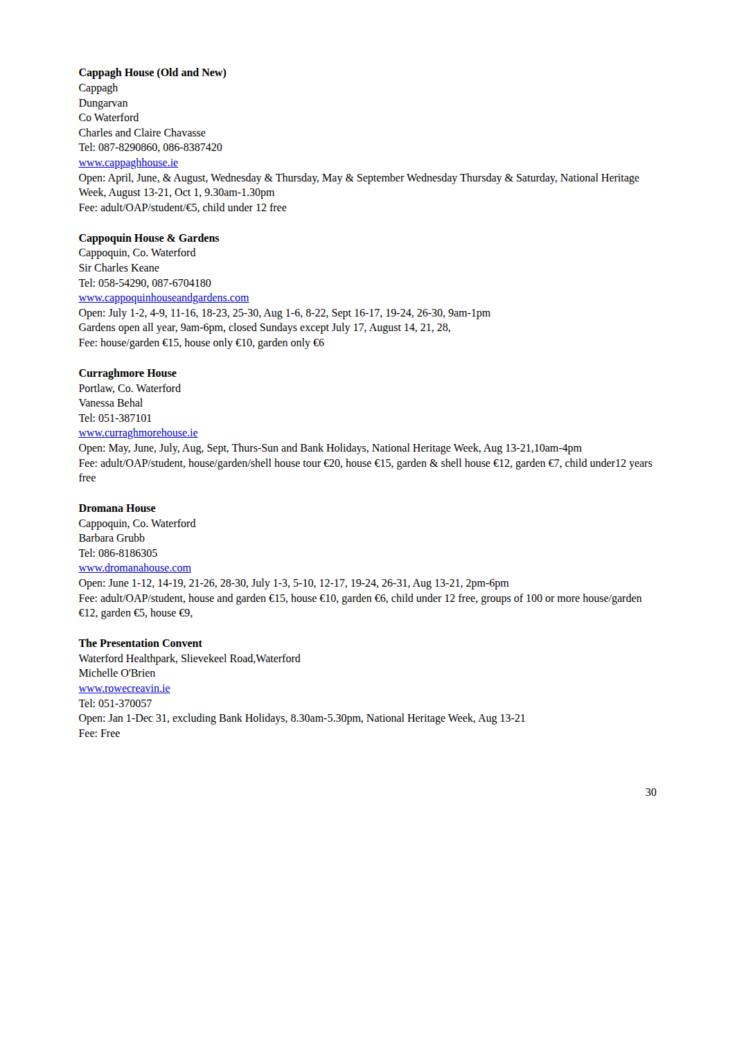Cappagh House (Old and New)
Cappagh
Dungarvan
Co Waterford
Charles and Claire Chavasse
Tel: 087-8290860, 086-8387420
www.cappaghhouse.ie
Open: April, June, & August, Wednesday & Thursday, May & September Wednesday Thursday & Saturday, National Heritage Week, August 13-21, Oct 1, 9.30am-1.30pm
Fee: adult/OAP/student/€5, child under 12 free
Cappoquin House & Gardens
Cappoquin, Co. Waterford
Sir Charles Keane
Tel: 058-54290, 087-6704180
www.cappoquinhouseandgardens.com
Open: July 1-2, 4-9, 11-16, 18-23, 25-30, Aug 1-6, 8-22, Sept 16-17, 19-24, 26-30, 9am-1pm
Gardens open all year, 9am-6pm, closed Sundays except July 17, August 14, 21, 28,
Fee: house/garden €15, house only €10, garden only €6
Curraghmore House
Portlaw, Co. Waterford
Vanessa Behal
Tel: 051-387101
www.curraghmorehouse.ie
Open: May, June, July, Aug, Sept, Thurs-Sun and Bank Holidays, National Heritage Week, Aug 13-21,10am-4pm
Fee: adult/OAP/student, house/garden/shell house tour €20, house €15, garden & shell house €12, garden €7, child under12 years free
Dromana House
Cappoquin, Co. Waterford
Barbara Grubb
Tel: 086-8186305
www.dromanahouse.com
Open: June 1-12, 14-19, 21-26, 28-30, July 1-3, 5-10, 12-17, 19-24, 26-31, Aug 13-21, 2pm-6pm
Fee: adult/OAP/student, house and garden €15, house €10, garden €6, child under 12 free, groups of 100 or more house/garden €12, garden €5, house €9,
The Presentation Convent
Waterford Healthpark, Slievekeel Road,Waterford
Michelle O'Brien
www.rowecreavin.ie
Tel: 051-370057
Open: Jan 1-Dec 31, excluding Bank Holidays, 8.30am-5.30pm, National Heritage Week, Aug 13-21
Fee: Free
30